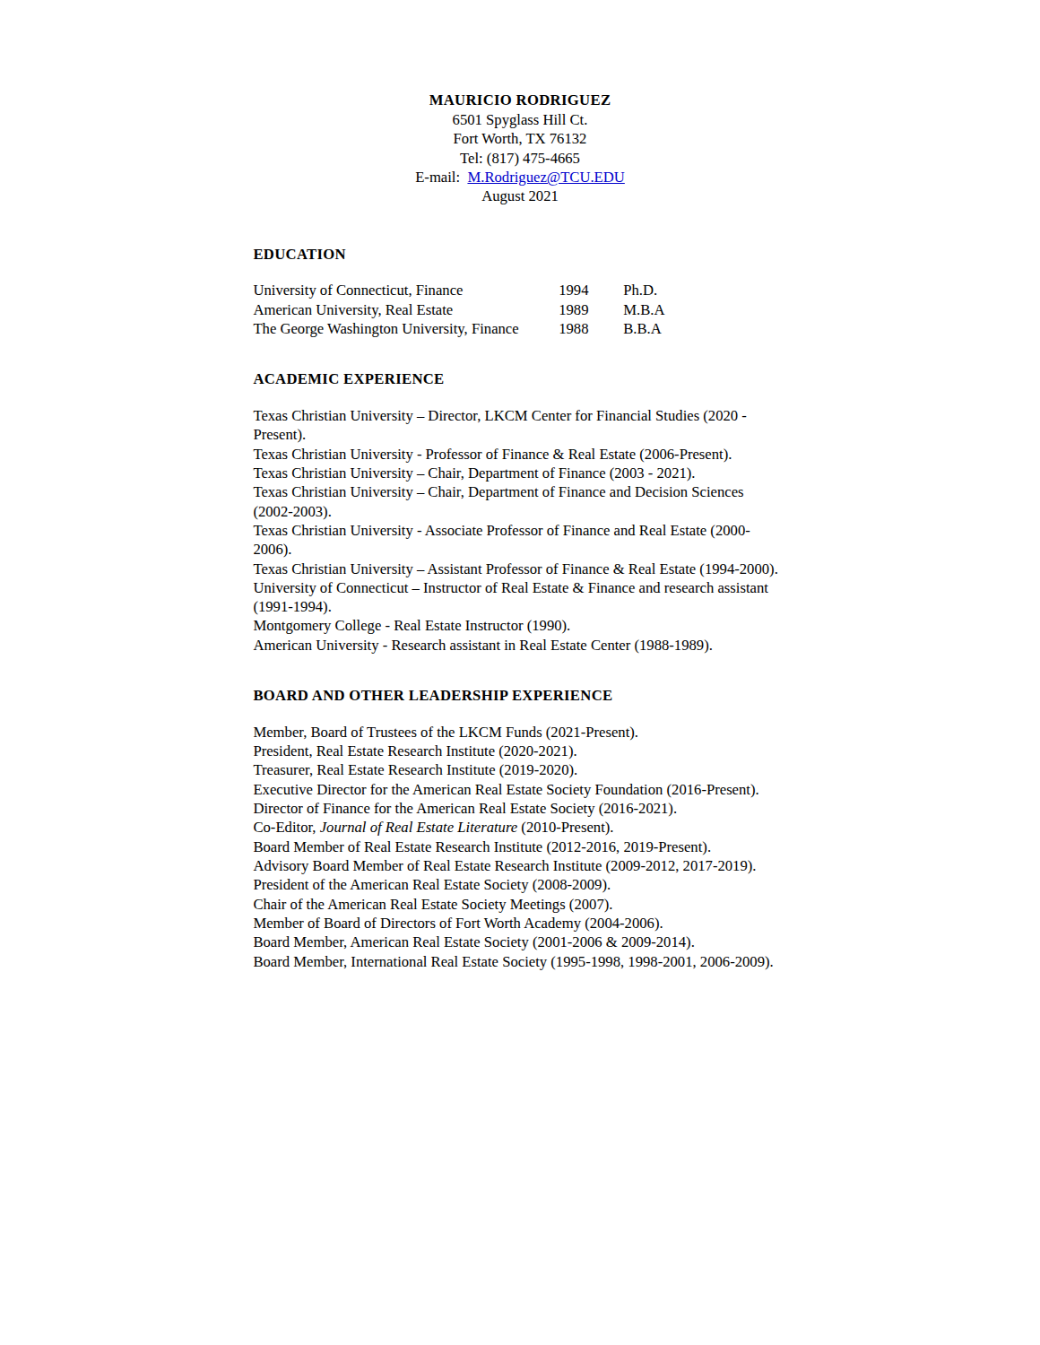MAURICIO RODRIGUEZ
6501 Spyglass Hill Ct.
Fort Worth, TX 76132
Tel: (817) 475-4665
E-mail: M.Rodriguez@TCU.EDU
August 2021
EDUCATION
| University of Connecticut, Finance | 1994 | Ph.D. |
| American University, Real Estate | 1989 | M.B.A |
| The George Washington University, Finance | 1988 | B.B.A |
ACADEMIC EXPERIENCE
Texas Christian University – Director, LKCM Center for Financial Studies (2020 - Present).
Texas Christian University - Professor of Finance & Real Estate (2006-Present).
Texas Christian University – Chair, Department of Finance (2003 - 2021).
Texas Christian University – Chair, Department of Finance and Decision Sciences (2002-2003).
Texas Christian University - Associate Professor of Finance and Real Estate (2000-2006).
Texas Christian University – Assistant Professor of Finance & Real Estate (1994-2000).
University of Connecticut – Instructor of Real Estate & Finance and research assistant (1991-1994).
Montgomery College - Real Estate Instructor (1990).
American University - Research assistant in Real Estate Center (1988-1989).
BOARD AND OTHER LEADERSHIP EXPERIENCE
Member, Board of Trustees of the LKCM Funds (2021-Present).
President, Real Estate Research Institute (2020-2021).
Treasurer, Real Estate Research Institute (2019-2020).
Executive Director for the American Real Estate Society Foundation (2016-Present).
Director of Finance for the American Real Estate Society (2016-2021).
Co-Editor, Journal of Real Estate Literature (2010-Present).
Board Member of Real Estate Research Institute (2012-2016, 2019-Present).
Advisory Board Member of Real Estate Research Institute (2009-2012, 2017-2019).
President of the American Real Estate Society (2008-2009).
Chair of the American Real Estate Society Meetings (2007).
Member of Board of Directors of Fort Worth Academy (2004-2006).
Board Member, American Real Estate Society (2001-2006 & 2009-2014).
Board Member, International Real Estate Society (1995-1998, 1998-2001, 2006-2009).